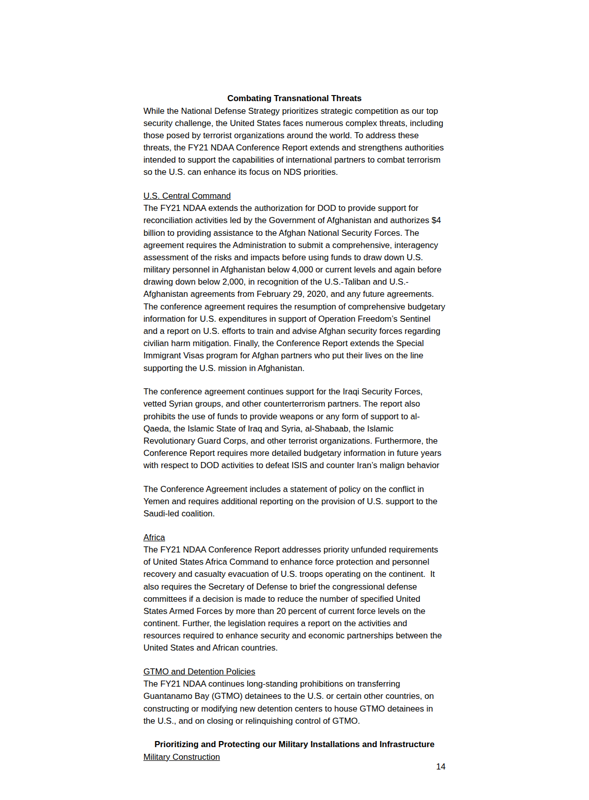Combating Transnational Threats
While the National Defense Strategy prioritizes strategic competition as our top security challenge, the United States faces numerous complex threats, including those posed by terrorist organizations around the world. To address these threats, the FY21 NDAA Conference Report extends and strengthens authorities intended to support the capabilities of international partners to combat terrorism so the U.S. can enhance its focus on NDS priorities.
U.S. Central Command
The FY21 NDAA extends the authorization for DOD to provide support for reconciliation activities led by the Government of Afghanistan and authorizes $4 billion to providing assistance to the Afghan National Security Forces. The agreement requires the Administration to submit a comprehensive, interagency assessment of the risks and impacts before using funds to draw down U.S. military personnel in Afghanistan below 4,000 or current levels and again before drawing down below 2,000, in recognition of the U.S.-Taliban and U.S.-Afghanistan agreements from February 29, 2020, and any future agreements. The conference agreement requires the resumption of comprehensive budgetary information for U.S. expenditures in support of Operation Freedom’s Sentinel and a report on U.S. efforts to train and advise Afghan security forces regarding civilian harm mitigation. Finally, the Conference Report extends the Special Immigrant Visas program for Afghan partners who put their lives on the line supporting the U.S. mission in Afghanistan.
The conference agreement continues support for the Iraqi Security Forces, vetted Syrian groups, and other counterterrorism partners. The report also prohibits the use of funds to provide weapons or any form of support to al-Qaeda, the Islamic State of Iraq and Syria, al-Shabaab, the Islamic Revolutionary Guard Corps, and other terrorist organizations. Furthermore, the Conference Report requires more detailed budgetary information in future years with respect to DOD activities to defeat ISIS and counter Iran’s malign behavior
The Conference Agreement includes a statement of policy on the conflict in Yemen and requires additional reporting on the provision of U.S. support to the Saudi-led coalition.
Africa
The FY21 NDAA Conference Report addresses priority unfunded requirements of United States Africa Command to enhance force protection and personnel recovery and casualty evacuation of U.S. troops operating on the continent. It also requires the Secretary of Defense to brief the congressional defense committees if a decision is made to reduce the number of specified United States Armed Forces by more than 20 percent of current force levels on the continent. Further, the legislation requires a report on the activities and resources required to enhance security and economic partnerships between the United States and African countries.
GTMO and Detention Policies
The FY21 NDAA continues long-standing prohibitions on transferring Guantanamo Bay (GTMO) detainees to the U.S. or certain other countries, on constructing or modifying new detention centers to house GTMO detainees in the U.S., and on closing or relinquishing control of GTMO.
Prioritizing and Protecting our Military Installations and Infrastructure
Military Construction
14